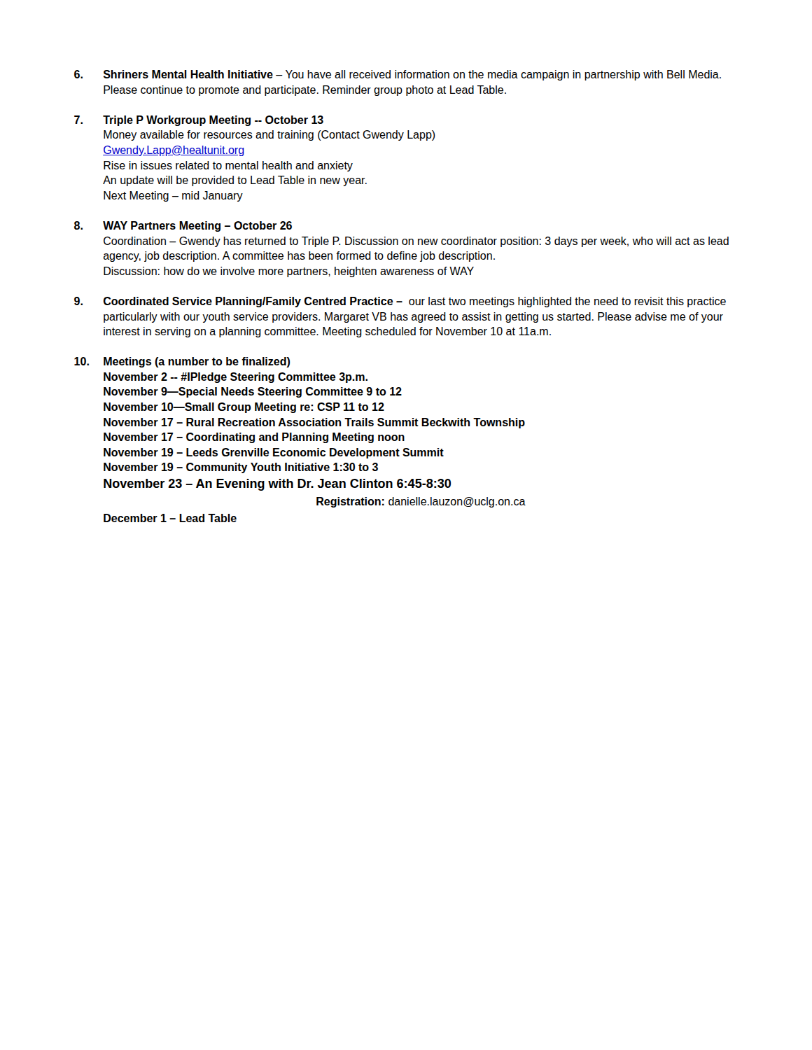6. Shriners Mental Health Initiative – You have all received information on the media campaign in partnership with Bell Media. Please continue to promote and participate. Reminder group photo at Lead Table.
7. Triple P Workgroup Meeting -- October 13
Money available for resources and training (Contact Gwendy Lapp)
Gwendy.Lapp@healtunit.org
Rise in issues related to mental health and anxiety
An update will be provided to Lead Table in new year.
Next Meeting – mid January
8. WAY Partners Meeting – October 26
Coordination – Gwendy has returned to Triple P. Discussion on new coordinator position: 3 days per week, who will act as lead agency, job description. A committee has been formed to define job description.
Discussion: how do we involve more partners, heighten awareness of WAY
9. Coordinated Service Planning/Family Centred Practice – our last two meetings highlighted the need to revisit this practice particularly with our youth service providers. Margaret VB has agreed to assist in getting us started. Please advise me of your interest in serving on a planning committee. Meeting scheduled for November 10 at 11a.m.
10. Meetings (a number to be finalized)
November 2 -- #IPledge Steering Committee 3p.m.
November 9—Special Needs Steering Committee 9 to 12
November 10—Small Group Meeting re: CSP 11 to 12
November 17 – Rural Recreation Association Trails Summit Beckwith Township
November 17 – Coordinating and Planning Meeting noon
November 19 – Leeds Grenville Economic Development Summit
November 19 – Community Youth Initiative 1:30 to 3
November 23 – An Evening with Dr. Jean Clinton 6:45-8:30
Registration: danielle.lauzon@uclg.on.ca
December 1 – Lead Table